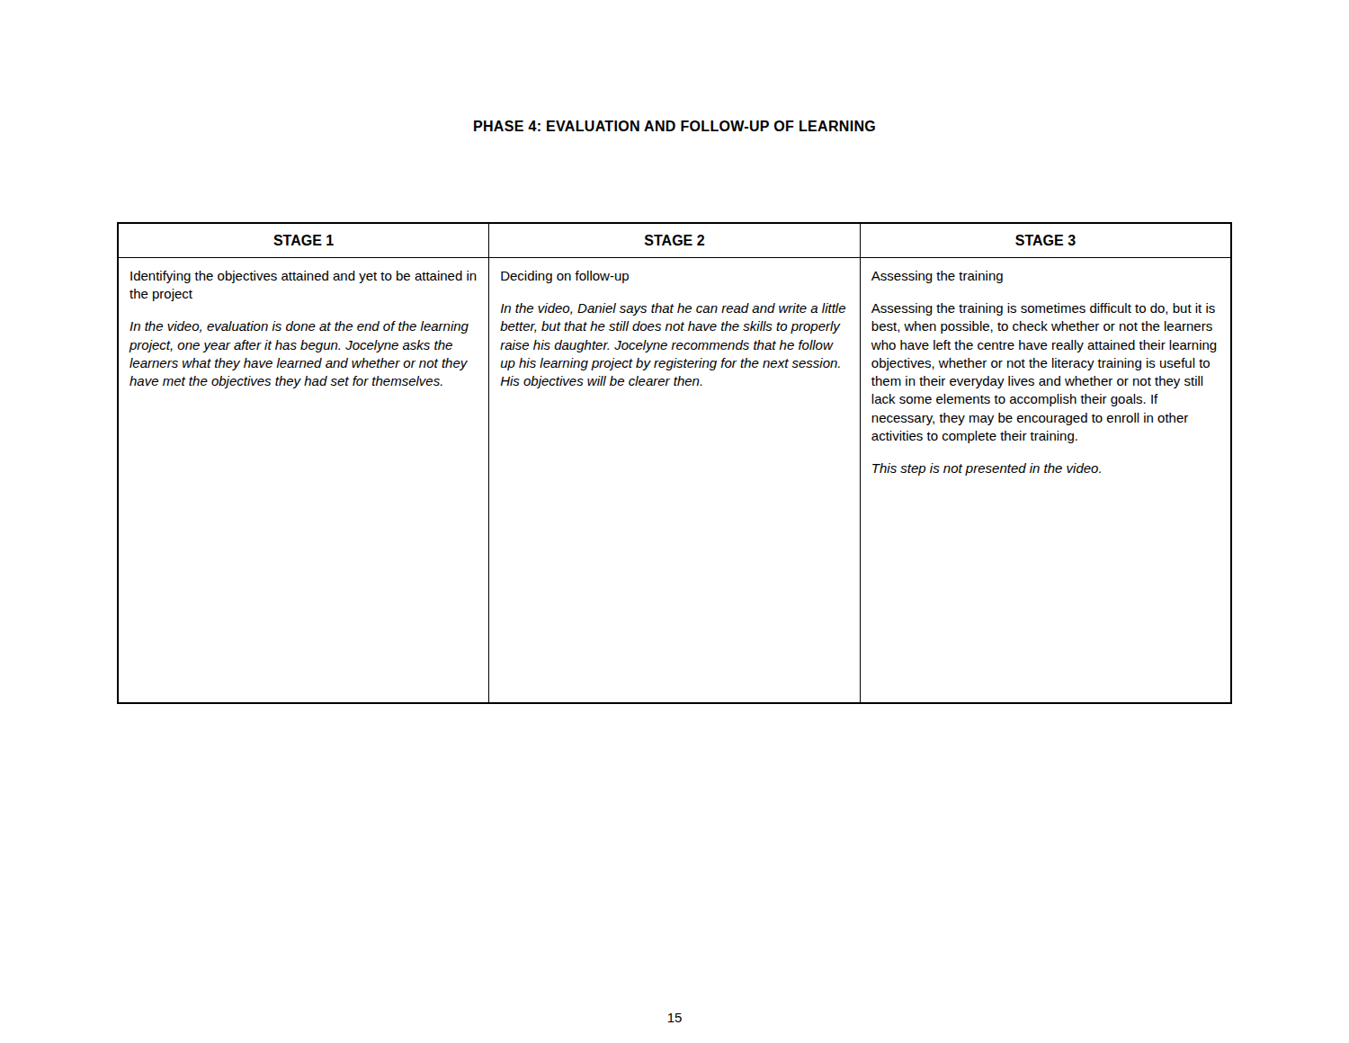PHASE 4: EVALUATION AND FOLLOW-UP OF LEARNING
| STAGE 1 | STAGE 2 | STAGE 3 |
| --- | --- | --- |
| Identifying the objectives attained and yet to be attained in the project In the video, evaluation is done at the end of the learning project, one year after it has begun. Jocelyne asks the learners what they have learned and whether or not they have met the objectives they had set for themselves. | Deciding on follow-up In the video, Daniel says that he can read and write a little better, but that he still does not have the skills to properly raise his daughter. Jocelyne recommends that he follow up his learning project by registering for the next session. His objectives will be clearer then. | Assessing the training Assessing the training is sometimes difficult to do, but it is best, when possible, to check whether or not the learners who have left the centre have really attained their learning objectives, whether or not the literacy training is useful to them in their everyday lives and whether or not they still lack some elements to accomplish their goals. If necessary, they may be encouraged to enroll in other activities to complete their training. This step is not presented in the video. |
15